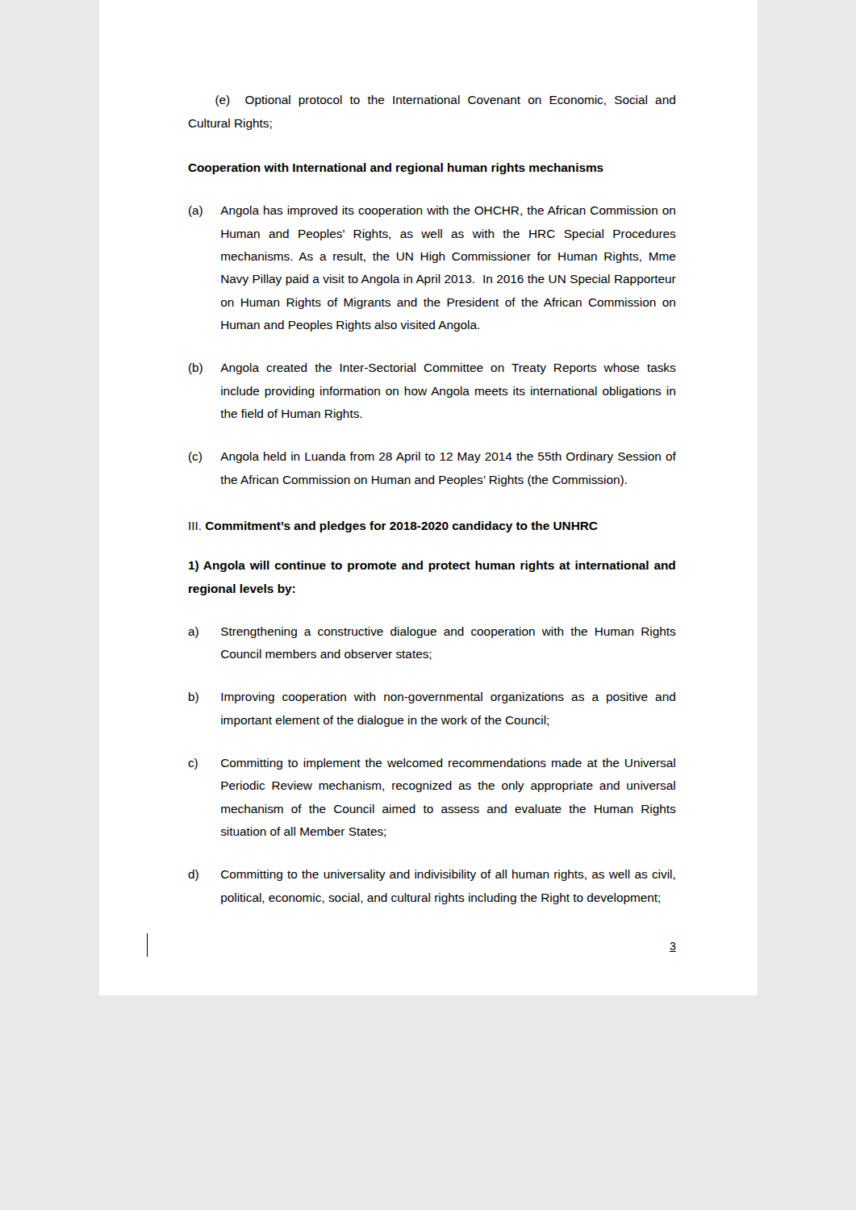(e) Optional protocol to the International Covenant on Economic, Social and Cultural Rights;
Cooperation with International and regional human rights mechanisms
(a) Angola has improved its cooperation with the OHCHR, the African Commission on Human and Peoples’ Rights, as well as with the HRC Special Procedures mechanisms. As a result, the UN High Commissioner for Human Rights, Mme Navy Pillay paid a visit to Angola in April 2013. In 2016 the UN Special Rapporteur on Human Rights of Migrants and the President of the African Commission on Human and Peoples Rights also visited Angola.
(b) Angola created the Inter-Sectorial Committee on Treaty Reports whose tasks include providing information on how Angola meets its international obligations in the field of Human Rights.
(c) Angola held in Luanda from 28 April to 12 May 2014 the 55th Ordinary Session of the African Commission on Human and Peoples’ Rights (the Commission).
III. Commitment’s and pledges for 2018-2020 candidacy to the UNHRC
1) Angola will continue to promote and protect human rights at international and regional levels by:
a) Strengthening a constructive dialogue and cooperation with the Human Rights Council members and observer states;
b) Improving cooperation with non-governmental organizations as a positive and important element of the dialogue in the work of the Council;
c) Committing to implement the welcomed recommendations made at the Universal Periodic Review mechanism, recognized as the only appropriate and universal mechanism of the Council aimed to assess and evaluate the Human Rights situation of all Member States;
d) Committing to the universality and indivisibility of all human rights, as well as civil, political, economic, social, and cultural rights including the Right to development;
3